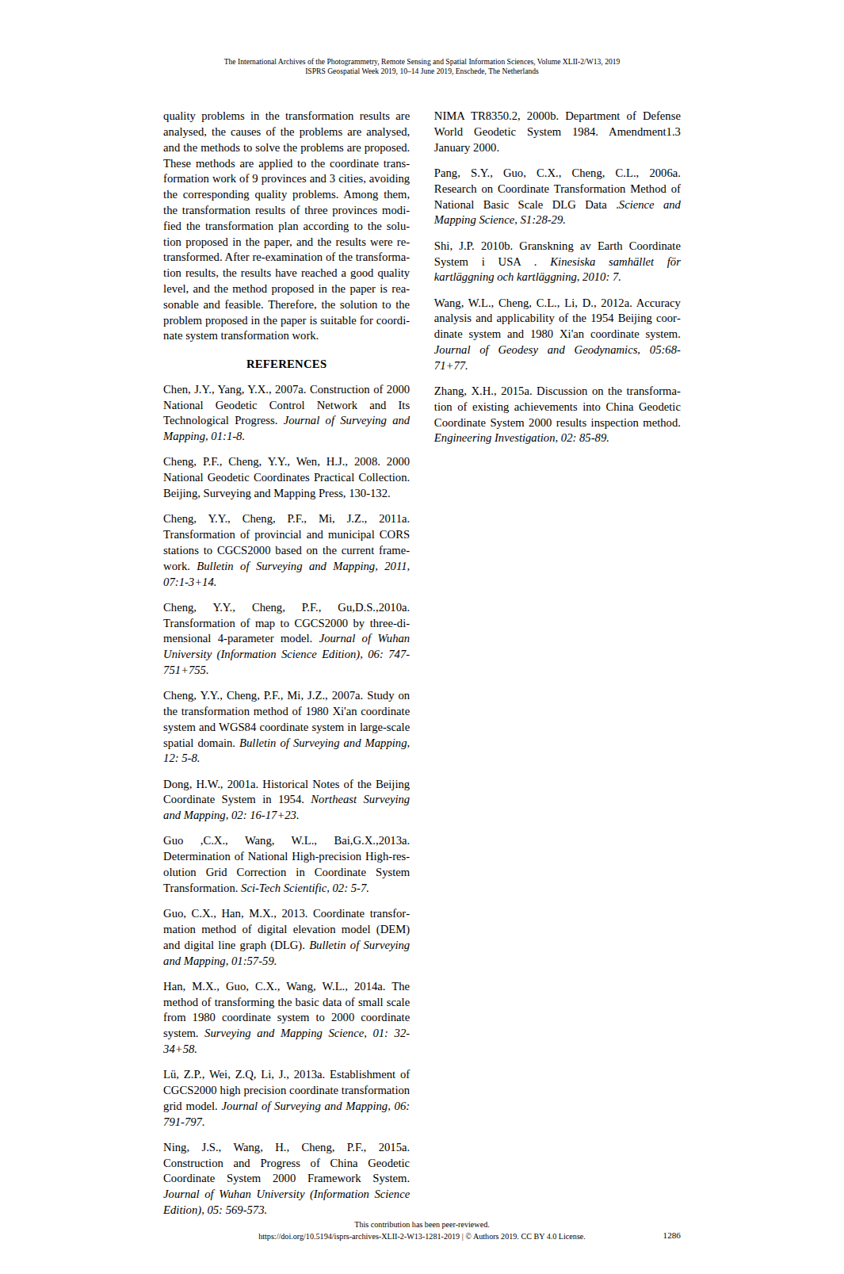The International Archives of the Photogrammetry, Remote Sensing and Spatial Information Sciences, Volume XLII-2/W13, 2019
ISPRS Geospatial Week 2019, 10–14 June 2019, Enschede, The Netherlands
quality problems in the transformation results are analysed, the causes of the problems are analysed, and the methods to solve the problems are proposed. These methods are applied to the coordinate transformation work of 9 provinces and 3 cities, avoiding the corresponding quality problems. Among them, the transformation results of three provinces modified the transformation plan according to the solution proposed in the paper, and the results were re-transformed. After re-examination of the transformation results, the results have reached a good quality level, and the method proposed in the paper is reasonable and feasible. Therefore, the solution to the problem proposed in the paper is suitable for coordinate system transformation work.
REFERENCES
Chen, J.Y., Yang, Y.X., 2007a. Construction of 2000 National Geodetic Control Network and Its Technological Progress. Journal of Surveying and Mapping, 01:1-8.
Cheng, P.F., Cheng, Y.Y., Wen, H.J., 2008. 2000 National Geodetic Coordinates Practical Collection. Beijing, Surveying and Mapping Press, 130-132.
Cheng, Y.Y., Cheng, P.F., Mi, J.Z., 2011a. Transformation of provincial and municipal CORS stations to CGCS2000 based on the current framework. Bulletin of Surveying and Mapping, 2011, 07:1-3+14.
Cheng, Y.Y., Cheng, P.F., Gu,D.S.,2010a. Transformation of map to CGCS2000 by three-dimensional 4-parameter model. Journal of Wuhan University (Information Science Edition), 06: 747-751+755.
Cheng, Y.Y., Cheng, P.F., Mi, J.Z., 2007a. Study on the transformation method of 1980 Xi'an coordinate system and WGS84 coordinate system in large-scale spatial domain. Bulletin of Surveying and Mapping, 12: 5-8.
Dong, H.W., 2001a. Historical Notes of the Beijing Coordinate System in 1954. Northeast Surveying and Mapping, 02: 16-17+23.
Guo ,C.X., Wang, W.L., Bai,G.X.,2013a. Determination of National High-precision High-resolution Grid Correction in Coordinate System Transformation. Sci-Tech Scientific, 02: 5-7.
Guo, C.X., Han, M.X., 2013. Coordinate transformation method of digital elevation model (DEM) and digital line graph (DLG). Bulletin of Surveying and Mapping, 01:57-59.
Han, M.X., Guo, C.X., Wang, W.L., 2014a. The method of transforming the basic data of small scale from 1980 coordinate system to 2000 coordinate system. Surveying and Mapping Science, 01: 32-34+58.
Lü, Z.P., Wei, Z.Q, Li, J., 2013a. Establishment of CGCS2000 high precision coordinate transformation grid model. Journal of Surveying and Mapping, 06: 791-797.
Ning, J.S., Wang, H., Cheng, P.F., 2015a. Construction and Progress of China Geodetic Coordinate System 2000 Framework System. Journal of Wuhan University (Information Science Edition), 05: 569-573.
NIMA TR8350.2, 2000b. Department of Defense World Geodetic System 1984. Amendment1.3 January 2000.
Pang, S.Y., Guo, C.X., Cheng, C.L., 2006a. Research on Coordinate Transformation Method of National Basic Scale DLG Data .Science and Mapping Science, S1:28-29.
Shi, J.P. 2010b. Granskning av Earth Coordinate System i USA . Kinesiska samhället för kartläggning och kartläggning, 2010: 7.
Wang, W.L., Cheng, C.L., Li, D., 2012a. Accuracy analysis and applicability of the 1954 Beijing coordinate system and 1980 Xi'an coordinate system. Journal of Geodesy and Geodynamics, 05:68-71+77.
Zhang, X.H., 2015a. Discussion on the transformation of existing achievements into China Geodetic Coordinate System 2000 results inspection method. Engineering Investigation, 02: 85-89.
This contribution has been peer-reviewed.
https://doi.org/10.5194/isprs-archives-XLII-2-W13-1281-2019 | © Authors 2019. CC BY 4.0 License.
1286